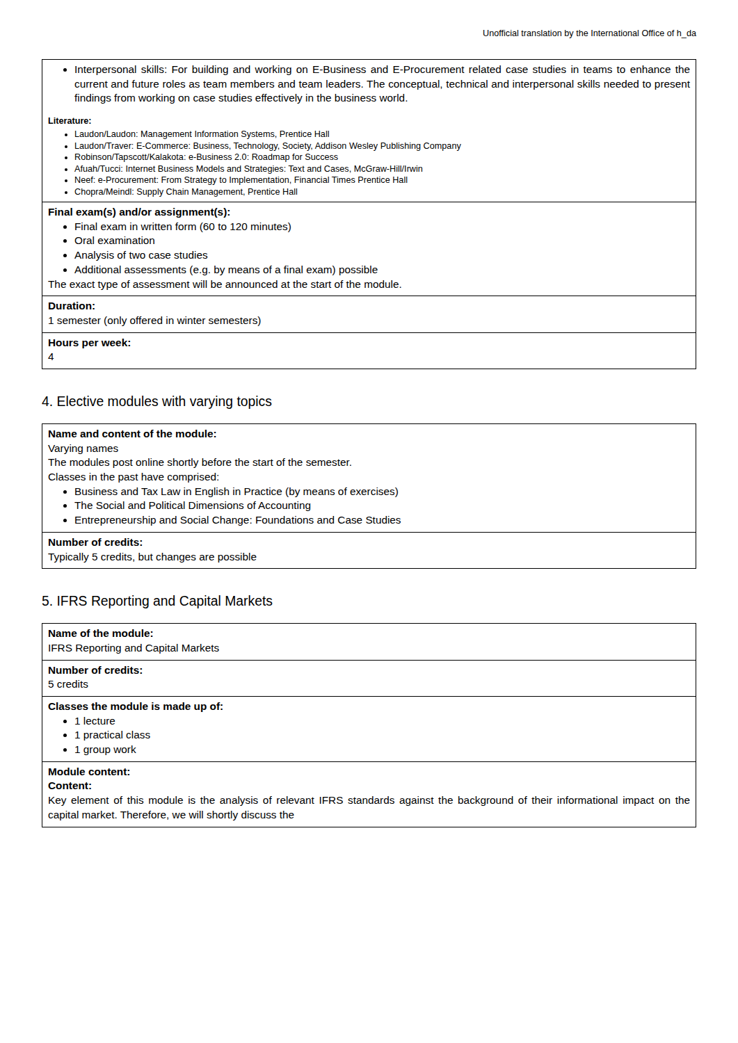Unofficial translation by the International Office of h_da
| Interpersonal skills: For building and working on E-Business and E-Procurement related case studies in teams to enhance the current and future roles as team members and team leaders. The conceptual, technical and interpersonal skills needed to present findings from working on case studies effectively in the business world. Literature: Laudon/Laudon: Management Information Systems, Prentice Hall Laudon/Traver: E-Commerce: Business, Technology, Society, Addison Wesley Publishing Company Robinson/Tapscott/Kalakota: e-Business 2.0: Roadmap for Success Afuah/Tucci: Internet Business Models and Strategies: Text and Cases, McGraw-Hill/Irwin Neef: e-Procurement: From Strategy to Implementation, Financial Times Prentice Hall Chopra/Meindl: Supply Chain Management, Prentice Hall |
| Final exam(s) and/or assignment(s): Final exam in written form (60 to 120 minutes) Oral examination Analysis of two case studies Additional assessments (e.g. by means of a final exam) possible The exact type of assessment will be announced at the start of the module. |
| Duration: 1 semester (only offered in winter semesters) |
| Hours per week: 4 |
4. Elective modules with varying topics
| Name and content of the module: Varying names The modules post online shortly before the start of the semester. Classes in the past have comprised: Business and Tax Law in English in Practice (by means of exercises) The Social and Political Dimensions of Accounting Entrepreneurship and Social Change: Foundations and Case Studies |
| Number of credits: Typically 5 credits, but changes are possible |
5. IFRS Reporting and Capital Markets
| Name of the module: IFRS Reporting and Capital Markets |
| Number of credits: 5 credits |
| Classes the module is made up of: 1 lecture 1 practical class 1 group work |
| Module content: Content: Key element of this module is the analysis of relevant IFRS standards against the background of their informational impact on the capital market. Therefore, we will shortly discuss the |